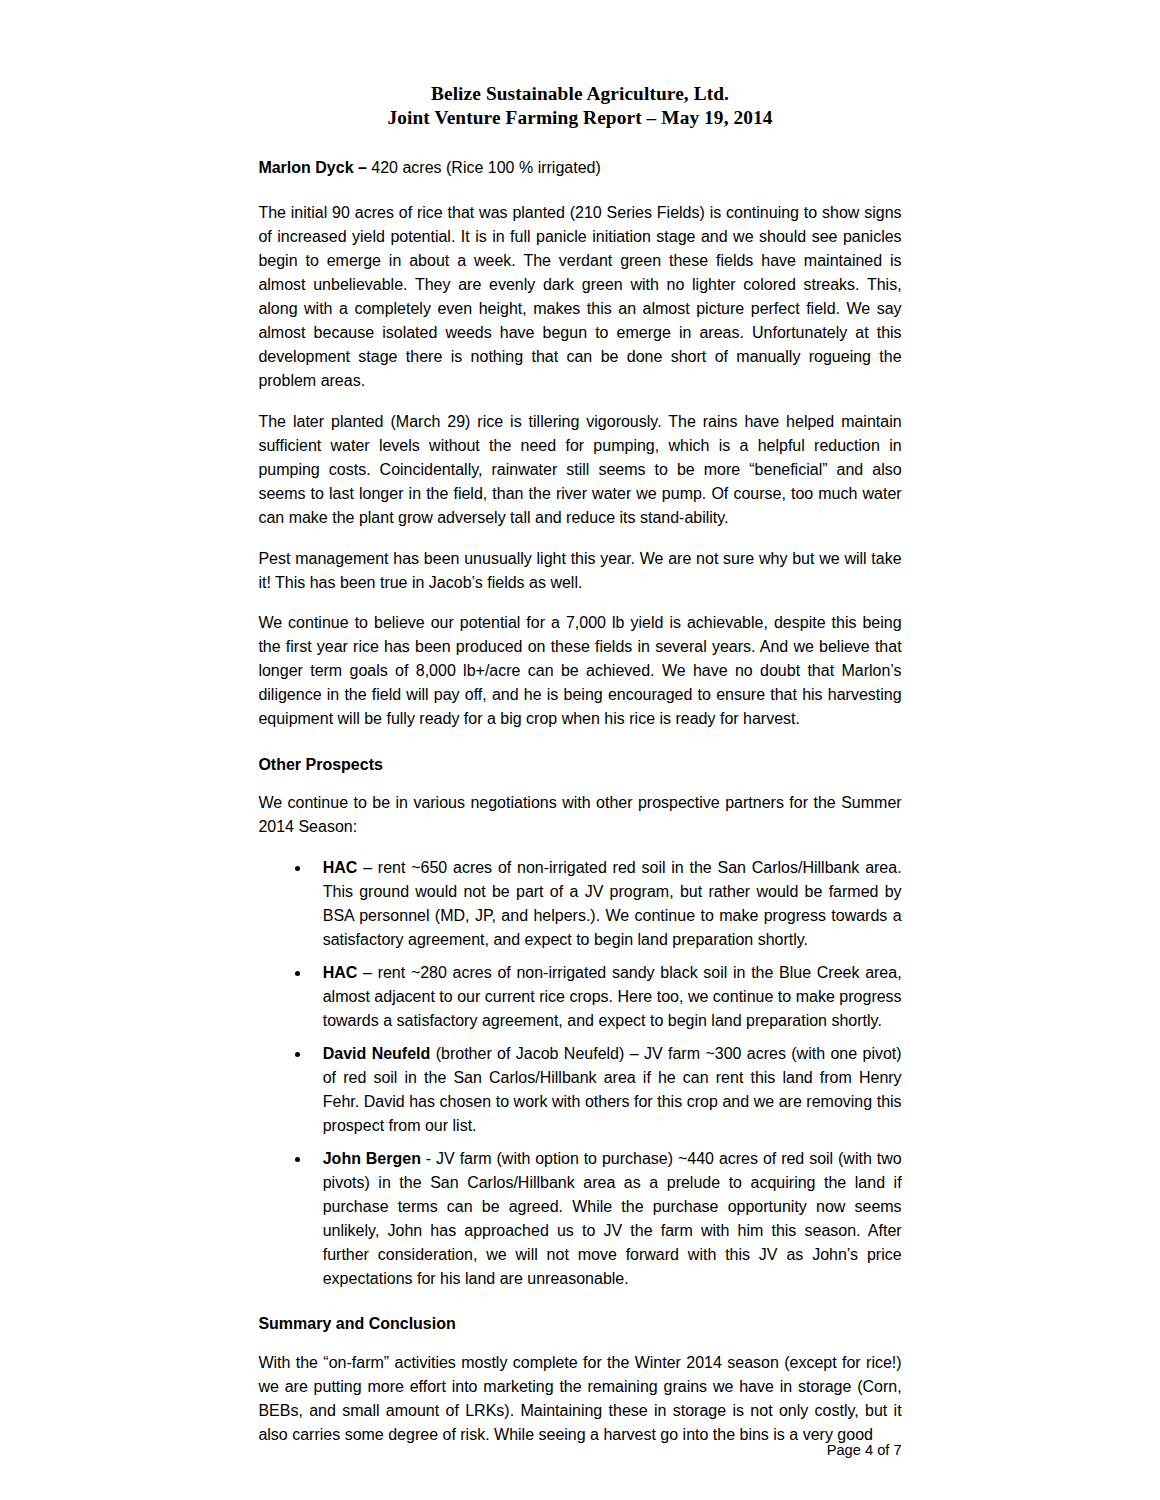Belize Sustainable Agriculture, Ltd.
Joint Venture Farming Report – May 19, 2014
Marlon Dyck – 420 acres (Rice 100 % irrigated)
The initial 90 acres of rice that was planted (210 Series Fields) is continuing to show signs of increased yield potential. It is in full panicle initiation stage and we should see panicles begin to emerge in about a week. The verdant green these fields have maintained is almost unbelievable. They are evenly dark green with no lighter colored streaks. This, along with a completely even height, makes this an almost picture perfect field. We say almost because isolated weeds have begun to emerge in areas. Unfortunately at this development stage there is nothing that can be done short of manually rogueing the problem areas.
The later planted (March 29) rice is tillering vigorously. The rains have helped maintain sufficient water levels without the need for pumping, which is a helpful reduction in pumping costs. Coincidentally, rainwater still seems to be more “beneficial” and also seems to last longer in the field, than the river water we pump. Of course, too much water can make the plant grow adversely tall and reduce its stand-ability.
Pest management has been unusually light this year. We are not sure why but we will take it! This has been true in Jacob’s fields as well.
We continue to believe our potential for a 7,000 lb yield is achievable, despite this being the first year rice has been produced on these fields in several years. And we believe that longer term goals of 8,000 lb+/acre can be achieved. We have no doubt that Marlon’s diligence in the field will pay off, and he is being encouraged to ensure that his harvesting equipment will be fully ready for a big crop when his rice is ready for harvest.
Other Prospects
We continue to be in various negotiations with other prospective partners for the Summer 2014 Season:
HAC – rent ~650 acres of non-irrigated red soil in the San Carlos/Hillbank area. This ground would not be part of a JV program, but rather would be farmed by BSA personnel (MD, JP, and helpers.). We continue to make progress towards a satisfactory agreement, and expect to begin land preparation shortly.
HAC – rent ~280 acres of non-irrigated sandy black soil in the Blue Creek area, almost adjacent to our current rice crops. Here too, we continue to make progress towards a satisfactory agreement, and expect to begin land preparation shortly.
David Neufeld (brother of Jacob Neufeld) – JV farm ~300 acres (with one pivot) of red soil in the San Carlos/Hillbank area if he can rent this land from Henry Fehr. David has chosen to work with others for this crop and we are removing this prospect from our list.
John Bergen - JV farm (with option to purchase) ~440 acres of red soil (with two pivots) in the San Carlos/Hillbank area as a prelude to acquiring the land if purchase terms can be agreed. While the purchase opportunity now seems unlikely, John has approached us to JV the farm with him this season. After further consideration, we will not move forward with this JV as John’s price expectations for his land are unreasonable.
Summary and Conclusion
With the “on-farm” activities mostly complete for the Winter 2014 season (except for rice!) we are putting more effort into marketing the remaining grains we have in storage (Corn, BEBs, and small amount of LRKs). Maintaining these in storage is not only costly, but it also carries some degree of risk. While seeing a harvest go into the bins is a very good
Page 4 of 7